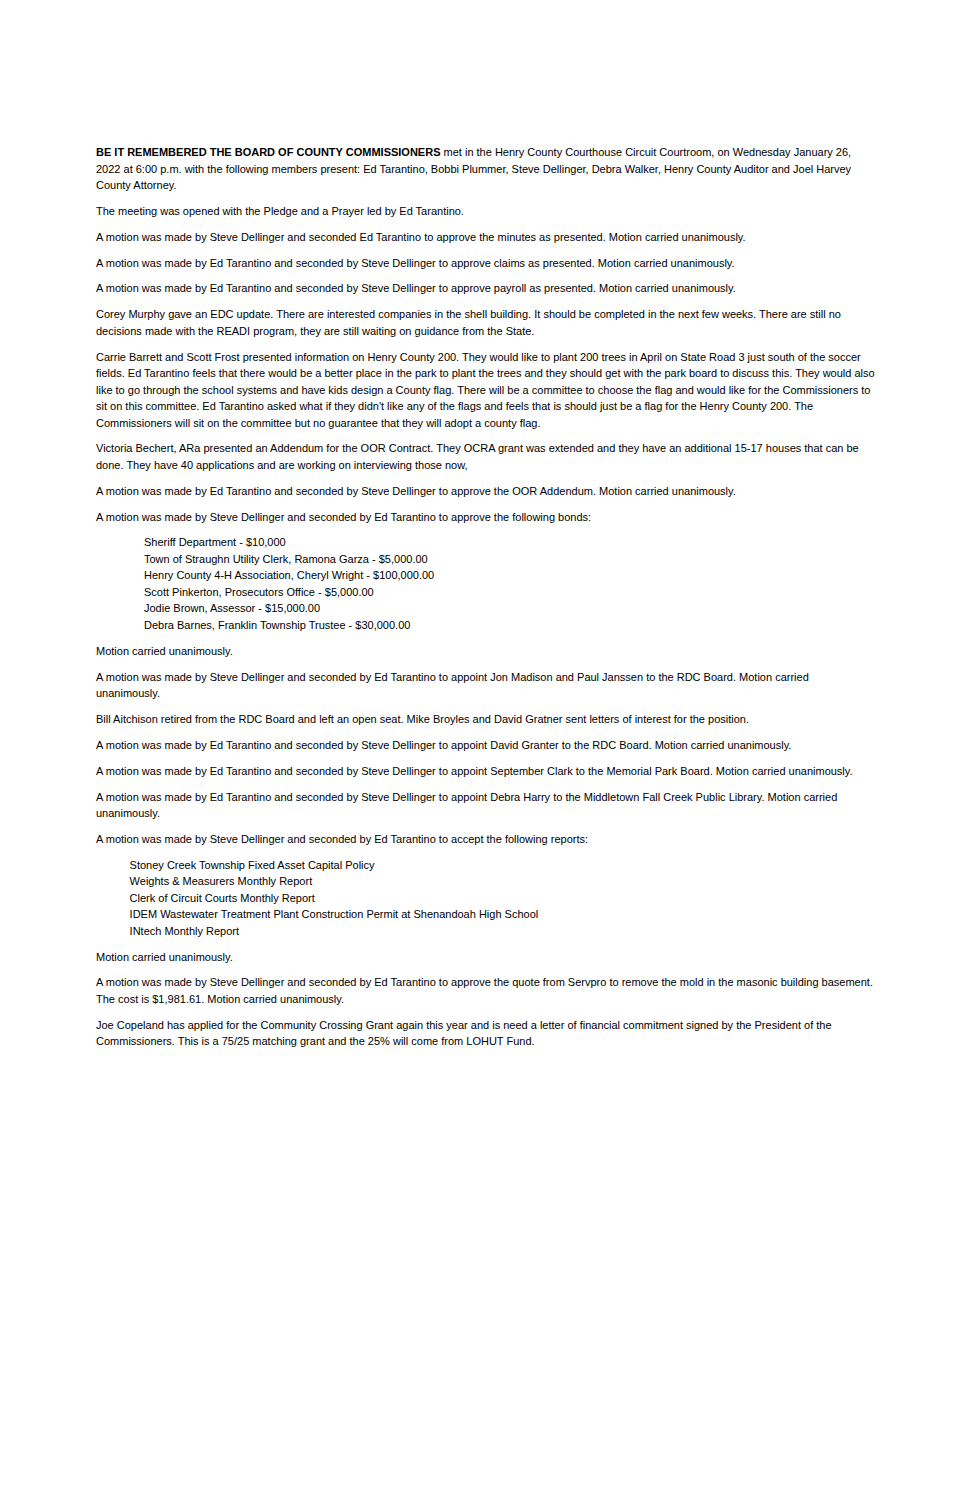BE IT REMEMBERED THE BOARD OF COUNTY COMMISSIONERS met in the Henry County Courthouse Circuit Courtroom, on Wednesday January 26, 2022 at 6:00 p.m. with the following members present: Ed Tarantino, Bobbi Plummer, Steve Dellinger, Debra Walker, Henry County Auditor and Joel Harvey County Attorney.
The meeting was opened with the Pledge and a Prayer led by Ed Tarantino.
A motion was made by Steve Dellinger and seconded Ed Tarantino to approve the minutes as presented. Motion carried unanimously.
A motion was made by Ed Tarantino and seconded by Steve Dellinger to approve claims as presented. Motion carried unanimously.
A motion was made by Ed Tarantino and seconded by Steve Dellinger to approve payroll as presented. Motion carried unanimously.
Corey Murphy gave an EDC update. There are interested companies in the shell building. It should be completed in the next few weeks. There are still no decisions made with the READI program, they are still waiting on guidance from the State.
Carrie Barrett and Scott Frost presented information on Henry County 200. They would like to plant 200 trees in April on State Road 3 just south of the soccer fields. Ed Tarantino feels that there would be a better place in the park to plant the trees and they should get with the park board to discuss this. They would also like to go through the school systems and have kids design a County flag. There will be a committee to choose the flag and would like for the Commissioners to sit on this committee. Ed Tarantino asked what if they didn't like any of the flags and feels that is should just be a flag for the Henry County 200. The Commissioners will sit on the committee but no guarantee that they will adopt a county flag.
Victoria Bechert, ARa presented an Addendum for the OOR Contract. They OCRA grant was extended and they have an additional 15-17 houses that can be done. They have 40 applications and are working on interviewing those now,
A motion was made by Ed Tarantino and seconded by Steve Dellinger to approve the OOR Addendum. Motion carried unanimously.
A motion was made by Steve Dellinger and seconded by Ed Tarantino to approve the following bonds:
Sheriff Department - $10,000
Town of Straughn Utility Clerk, Ramona Garza - $5,000.00
Henry County 4-H Association, Cheryl Wright - $100,000.00
Scott Pinkerton, Prosecutors Office - $5,000.00
Jodie Brown, Assessor - $15,000.00
Debra Barnes, Franklin Township Trustee - $30,000.00
Motion carried unanimously.
A motion was made by Steve Dellinger and seconded by Ed Tarantino to appoint Jon Madison and Paul Janssen to the RDC Board. Motion carried unanimously.
Bill Aitchison retired from the RDC Board and left an open seat. Mike Broyles and David Gratner sent letters of interest for the position.
A motion was made by Ed Tarantino and seconded by Steve Dellinger to appoint David Granter to the RDC Board. Motion carried unanimously.
A motion was made by Ed Tarantino and seconded by Steve Dellinger to appoint September Clark to the Memorial Park Board. Motion carried unanimously.
A motion was made by Ed Tarantino and seconded by Steve Dellinger to appoint Debra Harry to the Middletown Fall Creek Public Library. Motion carried unanimously.
A motion was made by Steve Dellinger and seconded by Ed Tarantino to accept the following reports:
Stoney Creek Township Fixed Asset Capital Policy
Weights & Measurers Monthly Report
Clerk of Circuit Courts Monthly Report
IDEM Wastewater Treatment Plant Construction Permit at Shenandoah High School
INtech Monthly Report
Motion carried unanimously.
A motion was made by Steve Dellinger and seconded by Ed Tarantino to approve the quote from Servpro to remove the mold in the masonic building basement. The cost is $1,981.61. Motion carried unanimously.
Joe Copeland has applied for the Community Crossing Grant again this year and is need a letter of financial commitment signed by the President of the Commissioners. This is a 75/25 matching grant and the 25% will come from LOHUT Fund.